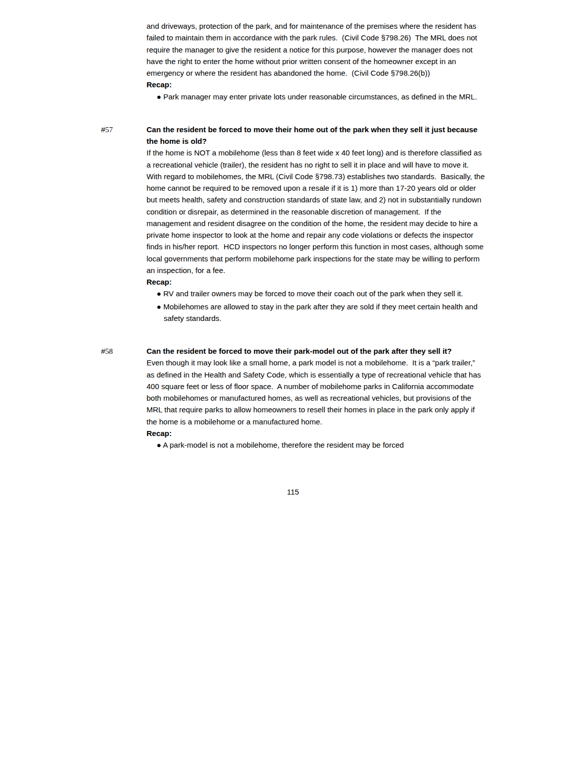and driveways, protection of the park, and for maintenance of the premises where the resident has failed to maintain them in accordance with the park rules. (Civil Code §798.26) The MRL does not require the manager to give the resident a notice for this purpose, however the manager does not have the right to enter the home without prior written consent of the homeowner except in an emergency or where the resident has abandoned the home. (Civil Code §798.26(b))
Recap:
● Park manager may enter private lots under reasonable circumstances, as defined in the MRL.
#57
Can the resident be forced to move their home out of the park when they sell it just because the home is old?
If the home is NOT a mobilehome (less than 8 feet wide x 40 feet long) and is therefore classified as a recreational vehicle (trailer), the resident has no right to sell it in place and will have to move it. With regard to mobilehomes, the MRL (Civil Code §798.73) establishes two standards. Basically, the home cannot be required to be removed upon a resale if it is 1) more than 17-20 years old or older but meets health, safety and construction standards of state law, and 2) not in substantially rundown condition or disrepair, as determined in the reasonable discretion of management. If the management and resident disagree on the condition of the home, the resident may decide to hire a private home inspector to look at the home and repair any code violations or defects the inspector finds in his/her report. HCD inspectors no longer perform this function in most cases, although some local governments that perform mobilehome park inspections for the state may be willing to perform an inspection, for a fee.
Recap:
● RV and trailer owners may be forced to move their coach out of the park when they sell it.
● Mobilehomes are allowed to stay in the park after they are sold if they meet certain health and safety standards.
#58
Can the resident be forced to move their park-model out of the park after they sell it?
Even though it may look like a small home, a park model is not a mobilehome. It is a “park trailer,” as defined in the Health and Safety Code, which is essentially a type of recreational vehicle that has 400 square feet or less of floor space. A number of mobilehome parks in California accommodate both mobilehomes or manufactured homes, as well as recreational vehicles, but provisions of the MRL that require parks to allow homeowners to resell their homes in place in the park only apply if the home is a mobilehome or a manufactured home.
Recap:
● A park-model is not a mobilehome, therefore the resident may be forced
115